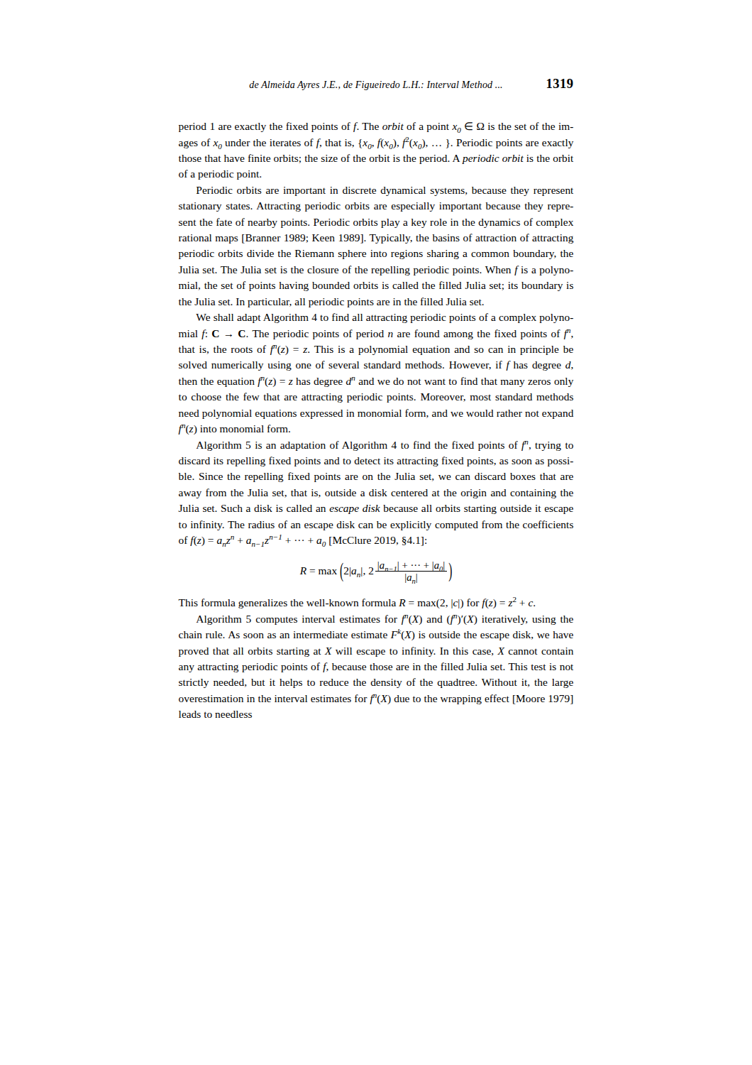de Almeida Ayres J.E., de Figueiredo L.H.: Interval Method ... 1319
period 1 are exactly the fixed points of f. The orbit of a point x0 ∈ Ω is the set of the images of x0 under the iterates of f, that is, {x0, f(x0), f2(x0), … }. Periodic points are exactly those that have finite orbits; the size of the orbit is the period. A periodic orbit is the orbit of a periodic point.
Periodic orbits are important in discrete dynamical systems, because they represent stationary states. Attracting periodic orbits are especially important because they represent the fate of nearby points. Periodic orbits play a key role in the dynamics of complex rational maps [Branner 1989; Keen 1989]. Typically, the basins of attraction of attracting periodic orbits divide the Riemann sphere into regions sharing a common boundary, the Julia set. The Julia set is the closure of the repelling periodic points. When f is a polynomial, the set of points having bounded orbits is called the filled Julia set; its boundary is the Julia set. In particular, all periodic points are in the filled Julia set.
We shall adapt Algorithm 4 to find all attracting periodic points of a complex polynomial f: C → C. The periodic points of period n are found among the fixed points of fn, that is, the roots of fn(z) = z. This is a polynomial equation and so can in principle be solved numerically using one of several standard methods. However, if f has degree d, then the equation fn(z) = z has degree dn and we do not want to find that many zeros only to choose the few that are attracting periodic points. Moreover, most standard methods need polynomial equations expressed in monomial form, and we would rather not expand fn(z) into monomial form.
Algorithm 5 is an adaptation of Algorithm 4 to find the fixed points of fn, trying to discard its repelling fixed points and to detect its attracting fixed points, as soon as possible. Since the repelling fixed points are on the Julia set, we can discard boxes that are away from the Julia set, that is, outside a disk centered at the origin and containing the Julia set. Such a disk is called an escape disk because all orbits starting outside it escape to infinity. The radius of an escape disk can be explicitly computed from the coefficients of f(z) = anzn + an−1zn−1 + ··· + a0 [McClure 2019, §4.1]:
R = max (2|an|, 2|an−1| + ··· + |a0||an|)
This formula generalizes the well-known formula R = max(2, |c|) for f(z) = z2 + c.
Algorithm 5 computes interval estimates for fn(X) and (fn)′(X) iteratively, using the chain rule. As soon as an intermediate estimate Fk(X) is outside the escape disk, we have proved that all orbits starting at X will escape to infinity. In this case, X cannot contain any attracting periodic points of f, because those are in the filled Julia set. This test is not strictly needed, but it helps to reduce the density of the quadtree. Without it, the large overestimation in the interval estimates for fn(X) due to the wrapping effect [Moore 1979] leads to needless